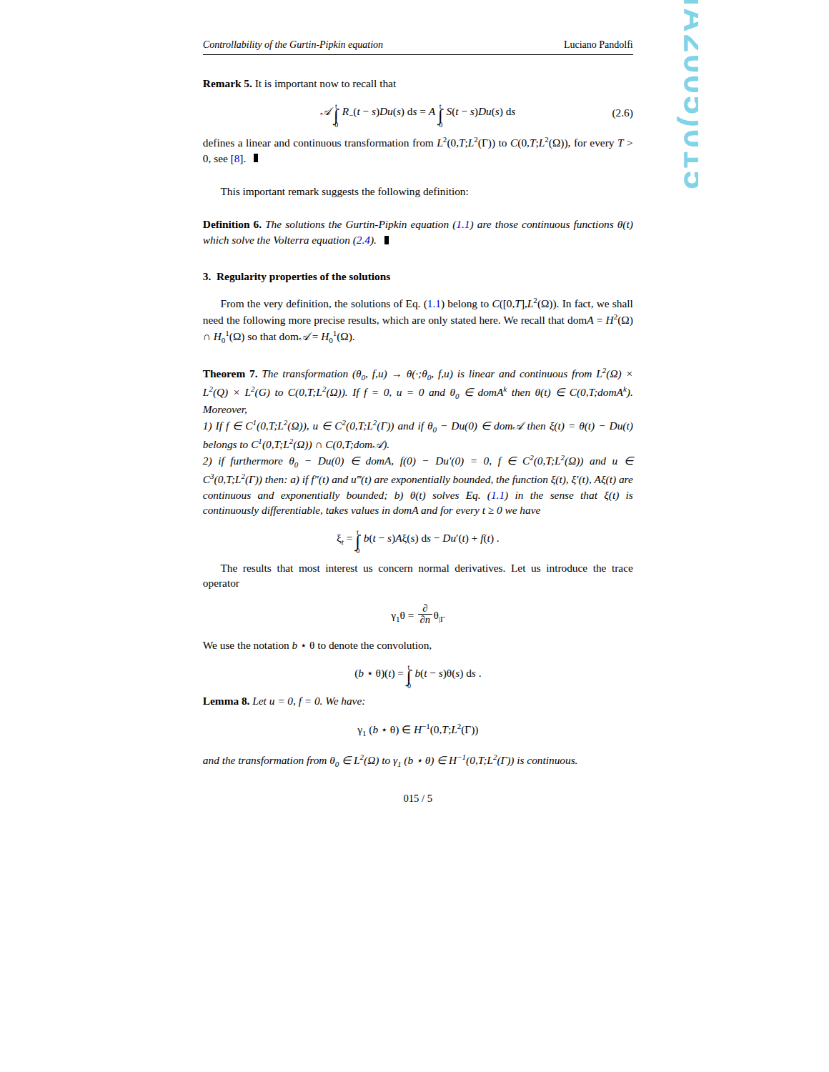PoS(CSTNA2005)015
Controllability of the Gurtin-Pipkin equation Luciano Pandolfi
Remark 5. It is important now to recall that
𝒜 ∫0t R−(t − s)Du(s) ds = A ∫0t S(t − s)Du(s) ds (2.6)
defines a linear and continuous transformation from L2(0,T;L2(Γ)) to C(0,T;L2(Ω)), for every T > 0, see [8].
This important remark suggests the following definition:
Definition 6. The solutions the Gurtin-Pipkin equation (1.1) are those continuous functions θ(t) which solve the Volterra equation (2.4).
3. Regularity properties of the solutions
From the very definition, the solutions of Eq. (1.1) belong to C([0,T],L2(Ω)). In fact, we shall need the following more precise results, which are only stated here. We recall that domA = H2(Ω) ∩ H01(Ω) so that dom𝒜 = H01(Ω).
Theorem 7. The transformation (θ0, f,u) → θ(·;θ0, f,u) is linear and continuous from L2(Ω) × L2(Q) × L2(G) to C(0,T;L2(Ω)). If f = 0, u = 0 and θ0 ∈ domAk then θ(t) ∈ C(0,T;domAk). Moreover,
1) If f ∈ C1(0,T;L2(Ω)), u ∈ C2(0,T;L2(Γ)) and if θ0 − Du(0) ∈ dom𝒜 then ξ(t) = θ(t) − Du(t) belongs to C1(0,T;L2(Ω)) ∩ C(0,T;dom𝒜).
2) if furthermore θ0 − Du(0) ∈ domA, f(0) − Du′(0) = 0, f ∈ C2(0,T;L2(Ω)) and u ∈ C3(0,T;L2(Γ)) then: a) if f″(t) and u‴(t) are exponentially bounded, the function ξ(t), ξ′(t), Aξ(t) are continuous and exponentially bounded; b) θ(t) solves Eq. (1.1) in the sense that ξ(t) is continuously differentiable, takes values in domA and for every t ≥ 0 we have
ξt = ∫0t b(t − s)Aξ(s) ds − Du′(t) + f(t) .
The results that most interest us concern normal derivatives. Let us introduce the trace operator
γ1θ = ∂∂nθ|Γ
We use the notation b ⋆ θ to denote the convolution,
(b ⋆ θ)(t) = ∫0t b(t − s)θ(s) ds .
Lemma 8. Let u = 0, f = 0. We have:
γ1 (b ⋆ θ) ∈ H−1(0,T;L2(Γ))
and the transformation from θ0 ∈ L2(Ω) to γ1 (b ⋆ θ) ∈ H−1(0,T;L2(Γ)) is continuous.
015 / 5